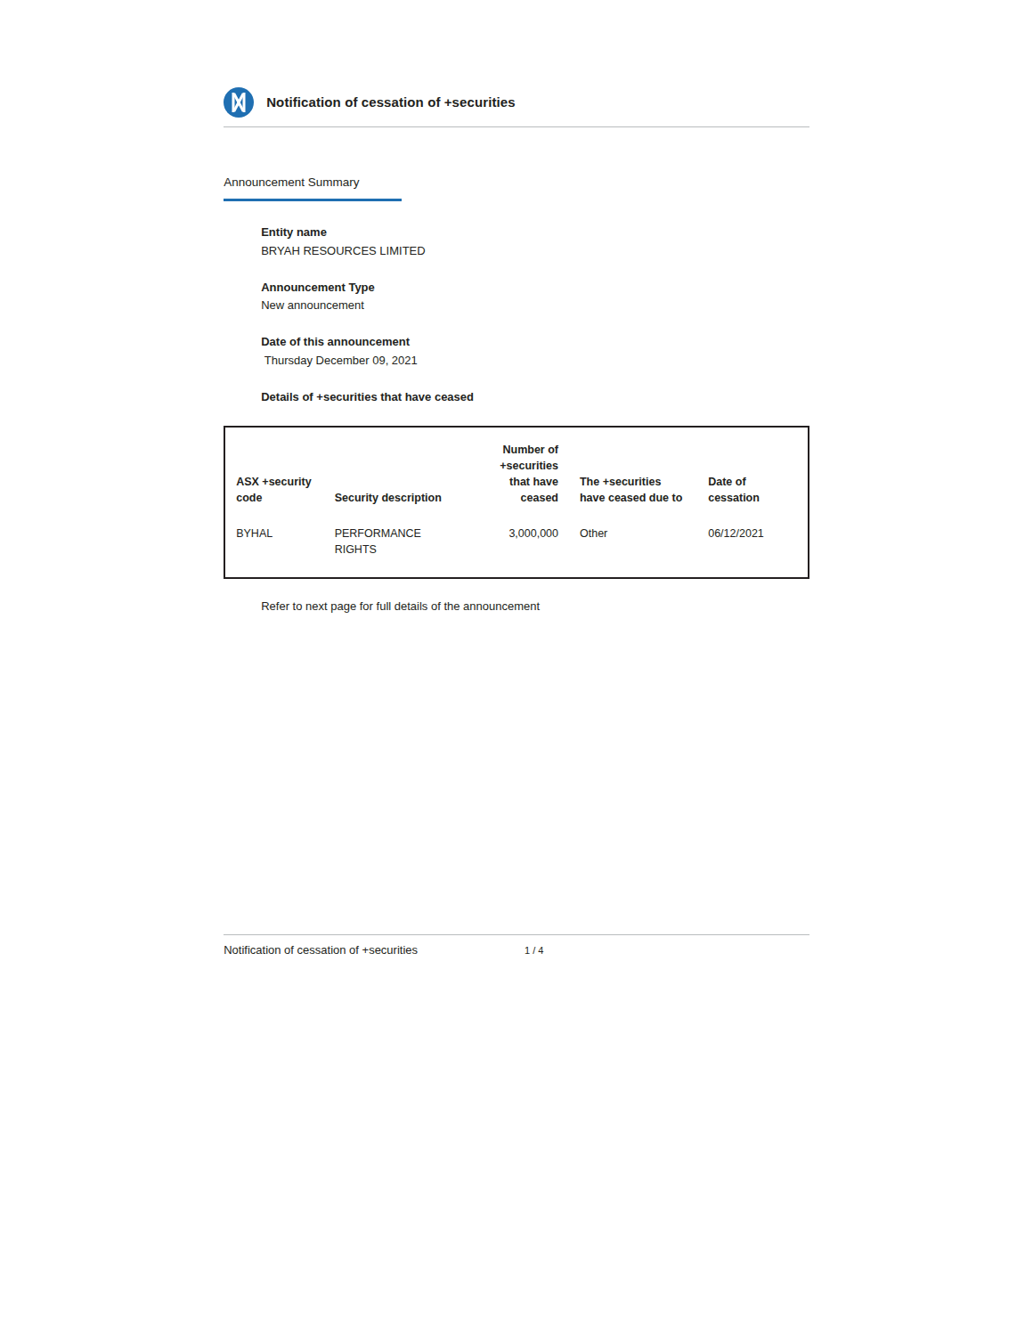Notification of cessation of +securities
Announcement Summary
Entity name
BRYAH RESOURCES LIMITED
Announcement Type
New announcement
Date of this announcement
Thursday December 09, 2021
Details of +securities that have ceased
| ASX +security code | Security description | Number of +securities that have ceased | The +securities have ceased due to | Date of cessation |
| --- | --- | --- | --- | --- |
| BYHAL | PERFORMANCE RIGHTS | 3,000,000 | Other | 06/12/2021 |
Refer to next page for full details of the announcement
Notification of cessation of +securities
1 / 4